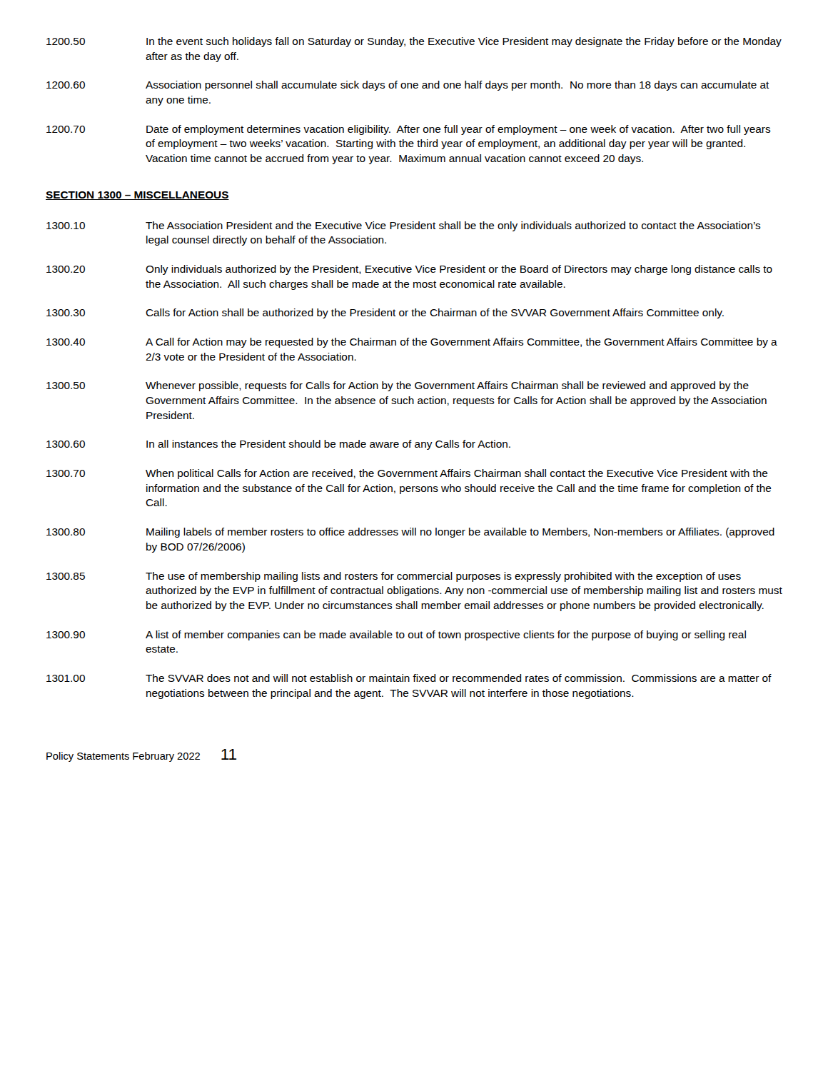1200.50
In the event such holidays fall on Saturday or Sunday, the Executive Vice President may designate the Friday before or the Monday after as the day off.
1200.60
Association personnel shall accumulate sick days of one and one half days per month. No more than 18 days can accumulate at any one time.
1200.70
Date of employment determines vacation eligibility. After one full year of employment – one week of vacation. After two full years of employment – two weeks’ vacation. Starting with the third year of employment, an additional day per year will be granted. Vacation time cannot be accrued from year to year. Maximum annual vacation cannot exceed 20 days.
SECTION 1300 – MISCELLANEOUS
1300.10
The Association President and the Executive Vice President shall be the only individuals authorized to contact the Association’s legal counsel directly on behalf of the Association.
1300.20
Only individuals authorized by the President, Executive Vice President or the Board of Directors may charge long distance calls to the Association. All such charges shall be made at the most economical rate available.
1300.30
Calls for Action shall be authorized by the President or the Chairman of the SVVAR Government Affairs Committee only.
1300.40
A Call for Action may be requested by the Chairman of the Government Affairs Committee, the Government Affairs Committee by a 2/3 vote or the President of the Association.
1300.50
Whenever possible, requests for Calls for Action by the Government Affairs Chairman shall be reviewed and approved by the Government Affairs Committee. In the absence of such action, requests for Calls for Action shall be approved by the Association President.
1300.60
In all instances the President should be made aware of any Calls for Action.
1300.70
When political Calls for Action are received, the Government Affairs Chairman shall contact the Executive Vice President with the information and the substance of the Call for Action, persons who should receive the Call and the time frame for completion of the Call.
1300.80
Mailing labels of member rosters to office addresses will no longer be available to Members, Non-members or Affiliates. (approved by BOD 07/26/2006)
1300.85
The use of membership mailing lists and rosters for commercial purposes is expressly prohibited with the exception of uses authorized by the EVP in fulfillment of contractual obligations. Any non -commercial use of membership mailing list and rosters must be authorized by the EVP. Under no circumstances shall member email addresses or phone numbers be provided electronically.
1300.90
A list of member companies can be made available to out of town prospective clients for the purpose of buying or selling real estate.
1301.00
The SVVAR does not and will not establish or maintain fixed or recommended rates of commission. Commissions are a matter of negotiations between the principal and the agent. The SVVAR will not interfere in those negotiations.
Policy Statements February 2022 11